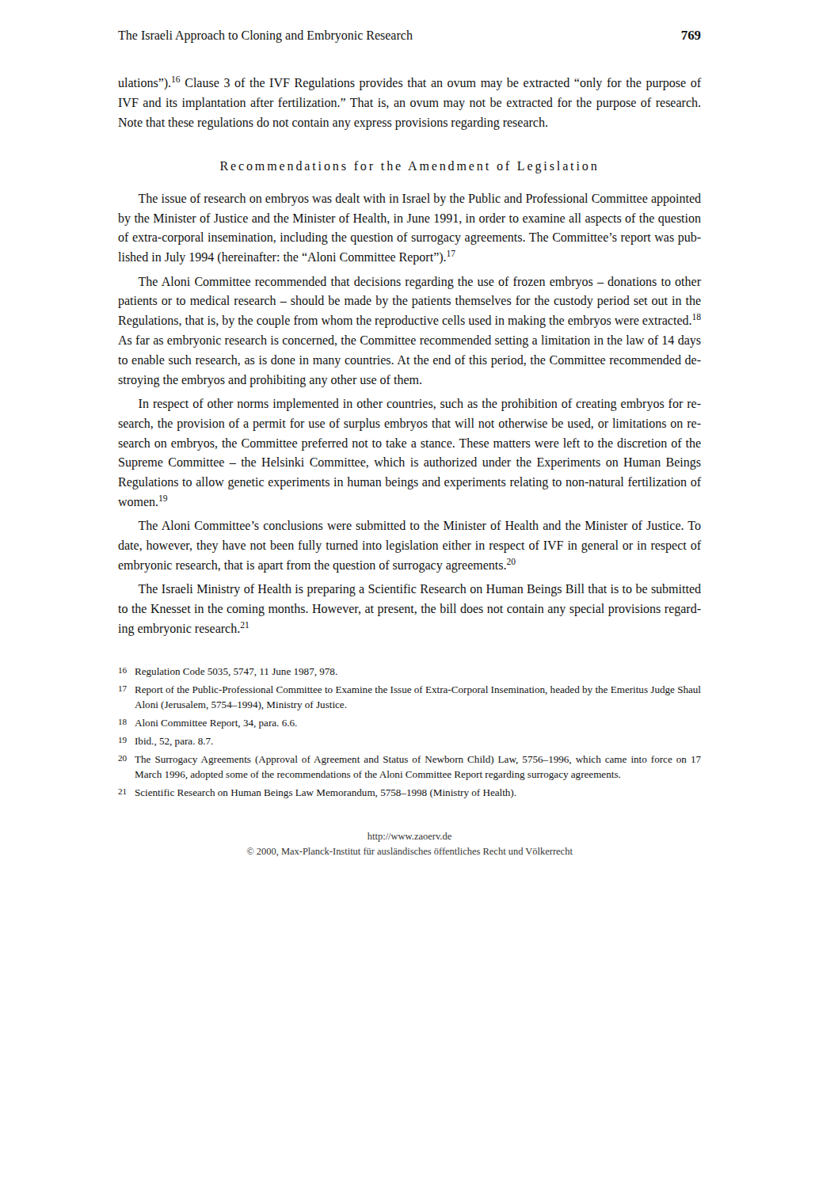The Israeli Approach to Cloning and Embryonic Research
769
ulations”).16 Clause 3 of the IVF Regulations provides that an ovum may be extracted “only for the purpose of IVF and its implantation after fertilization.” That is, an ovum may not be extracted for the purpose of research. Note that these regulations do not contain any express provisions regarding research.
Recommendations for the Amendment of Legislation
The issue of research on embryos was dealt with in Israel by the Public and Professional Committee appointed by the Minister of Justice and the Minister of Health, in June 1991, in order to examine all aspects of the question of extra-corporal insemination, including the question of surrogacy agreements. The Committee’s report was published in July 1994 (hereinafter: the “Aloni Committee Report”).17
The Aloni Committee recommended that decisions regarding the use of frozen embryos – donations to other patients or to medical research – should be made by the patients themselves for the custody period set out in the Regulations, that is, by the couple from whom the reproductive cells used in making the embryos were extracted.18 As far as embryonic research is concerned, the Committee recommended setting a limitation in the law of 14 days to enable such research, as is done in many countries. At the end of this period, the Committee recommended destroying the embryos and prohibiting any other use of them.
In respect of other norms implemented in other countries, such as the prohibition of creating embryos for research, the provision of a permit for use of surplus embryos that will not otherwise be used, or limitations on research on embryos, the Committee preferred not to take a stance. These matters were left to the discretion of the Supreme Committee – the Helsinki Committee, which is authorized under the Experiments on Human Beings Regulations to allow genetic experiments in human beings and experiments relating to non-natural fertilization of women.19
The Aloni Committee’s conclusions were submitted to the Minister of Health and the Minister of Justice. To date, however, they have not been fully turned into legislation either in respect of IVF in general or in respect of embryonic research, that is apart from the question of surrogacy agreements.20
The Israeli Ministry of Health is preparing a Scientific Research on Human Beings Bill that is to be submitted to the Knesset in the coming months. However, at present, the bill does not contain any special provisions regarding embryonic research.21
16 Regulation Code 5035, 5747, 11 June 1987, 978.
17 Report of the Public-Professional Committee to Examine the Issue of Extra-Corporal Insemination, headed by the Emeritus Judge Shaul Aloni (Jerusalem, 5754–1994), Ministry of Justice.
18 Aloni Committee Report, 34, para. 6.6.
19 Ibid., 52, para. 8.7.
20 The Surrogacy Agreements (Approval of Agreement and Status of Newborn Child) Law, 5756–1996, which came into force on 17 March 1996, adopted some of the recommendations of the Aloni Committee Report regarding surrogacy agreements.
21 Scientific Research on Human Beings Law Memorandum, 5758–1998 (Ministry of Health).
http://www.zaoerv.de
© 2000, Max-Planck-Institut für ausländisches öffentliches Recht und Völkerrecht